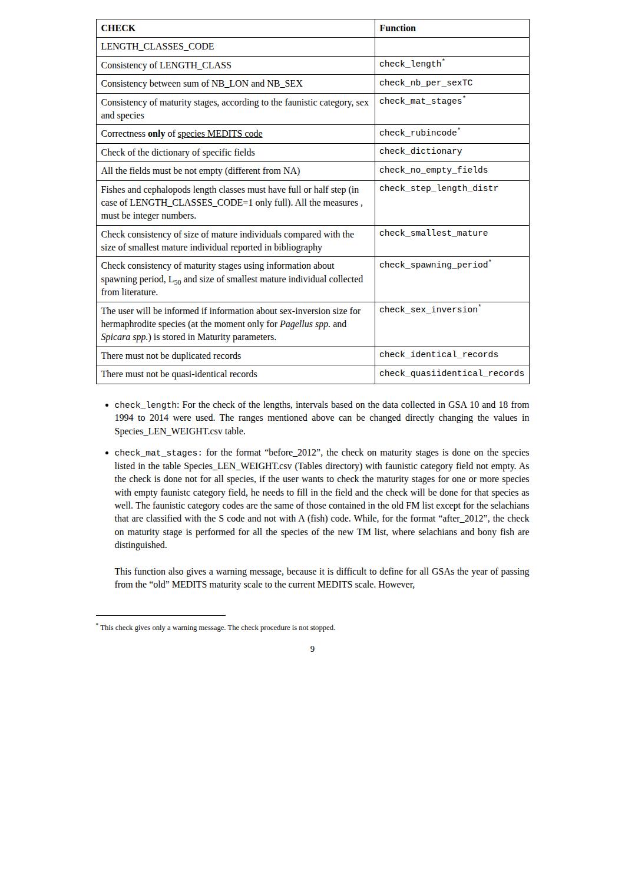| CHECK | Function |
| --- | --- |
| LENGTH_CLASSES_CODE | |
| Consistency of LENGTH_CLASS | check_length * |
| Consistency between sum of NB_LON and NB_SEX | check_nb_per_sexTC |
| Consistency of maturity stages, according to the faunistic category, sex and species | check_mat_stages * |
| Correctness only of species MEDITS code | check_rubincode * |
| Check of the dictionary of specific fields | check_dictionary |
| All the fields must be not empty (different from NA) | check_no_empty_fields |
| Fishes and cephalopods length classes must have full or half step (in case of LENGTH_CLASSES_CODE=1 only full). All the measures , must be integer numbers. | check_step_length_distr |
| Check consistency of size of mature individuals compared with the size of smallest mature individual reported in bibliography | check_smallest_mature |
| Check consistency of maturity stages using information about spawning period, L 50 and size of smallest mature individual collected from literature. | check_spawning_period * |
| The user will be informed if information about sex-inversion size for hermaphrodite species (at the moment only for Pagellus spp. and Spicara spp. ) is stored in Maturity parameters. | check_sex_inversion * |
| There must not be duplicated records | check_identical_records |
| There must not be quasi-identical records | check_quasiidentical_records |
check_length: For the check of the lengths, intervals based on the data collected in GSA 10 and 18 from 1994 to 2014 were used. The ranges mentioned above can be changed directly changing the values in Species_LEN_WEIGHT.csv table.
check_mat_stages: for the format “before_2012”, the check on maturity stages is done on the species listed in the table Species_LEN_WEIGHT.csv (Tables directory) with faunistic category field not empty. As the check is done not for all species, if the user wants to check the maturity stages for one or more species with empty faunistc category field, he needs to fill in the field and the check will be done for that species as well. The faunistic category codes are the same of those contained in the old FM list except for the selachians that are classified with the S code and not with A (fish) code. While, for the format “after_2012”, the check on maturity stage is performed for all the species of the new TM list, where selachians and bony fish are distinguished.
This function also gives a warning message, because it is difficult to define for all GSAs the year of passing from the “old” MEDITS maturity scale to the current MEDITS scale. However,
* This check gives only a warning message. The check procedure is not stopped.
9